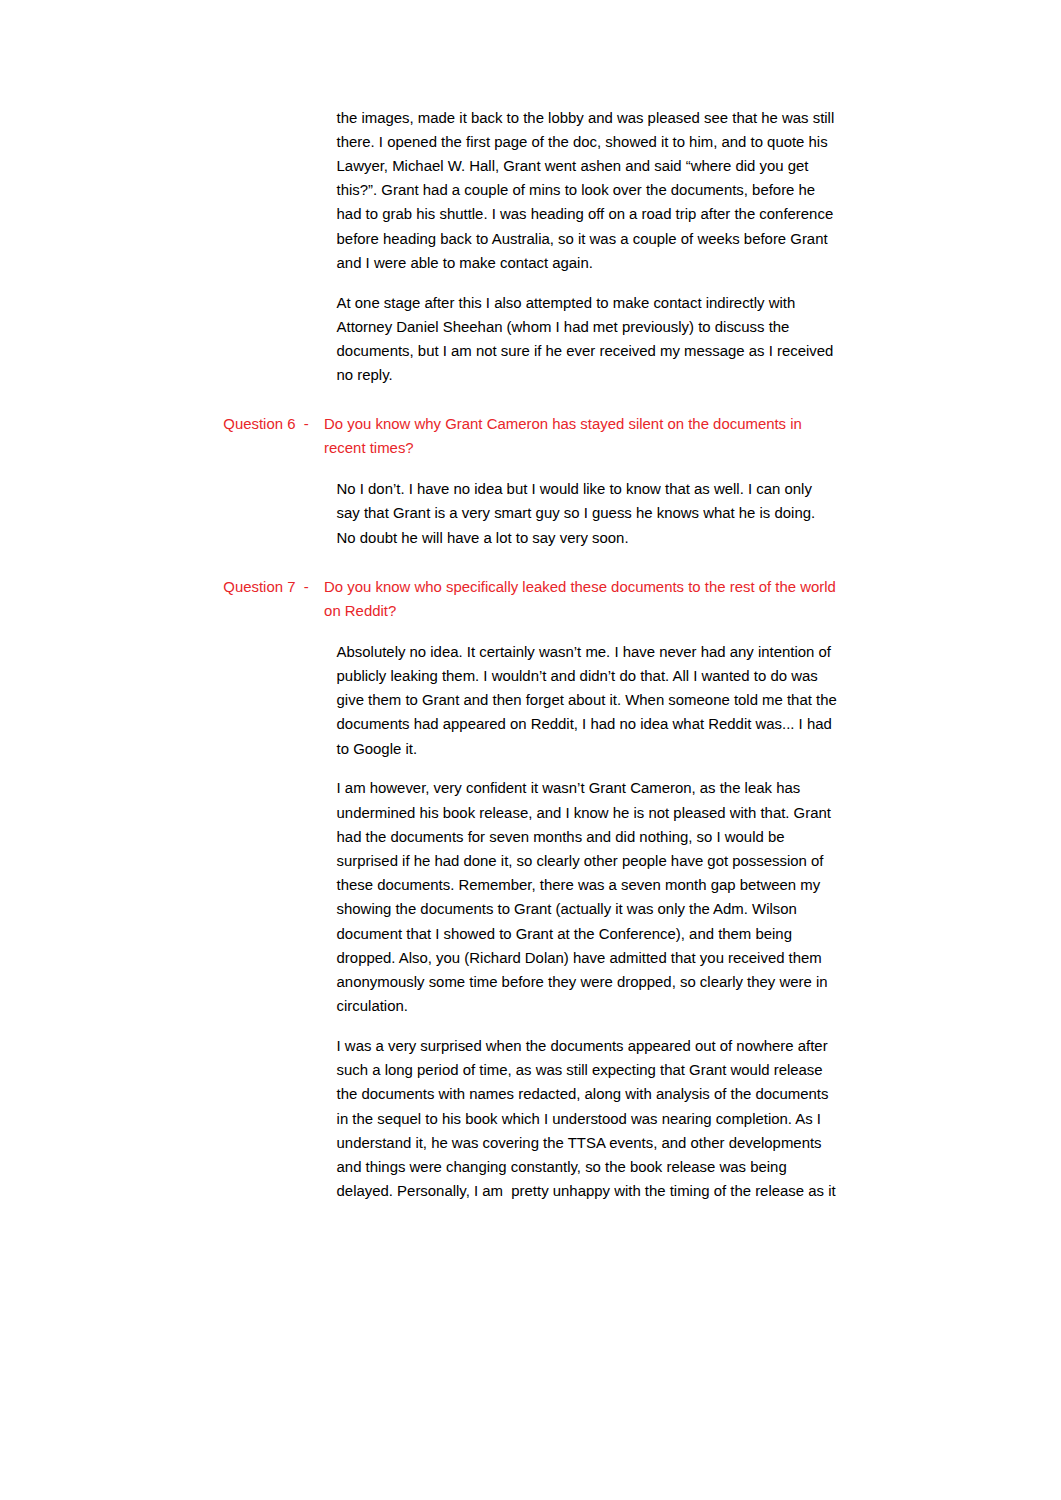the images, made it back to the lobby and was pleased see that he was still there. I opened the first page of the doc, showed it to him, and to quote his Lawyer, Michael W. Hall, Grant went ashen and said “where did you get this?”. Grant had a couple of mins to look over the documents, before he had to grab his shuttle. I was heading off on a road trip after the conference before heading back to Australia, so it was a couple of weeks before Grant and I were able to make contact again.
At one stage after this I also attempted to make contact indirectly with Attorney Daniel Sheehan (whom I had met previously) to discuss the documents, but I am not sure if he ever received my message as I received no reply.
Question 6 -
Do you know why Grant Cameron has stayed silent on the documents in recent times?
No I don’t. I have no idea but I would like to know that as well. I can only say that Grant is a very smart guy so I guess he knows what he is doing. No doubt he will have a lot to say very soon.
Question 7 -
Do you know who specifically leaked these documents to the rest of the world on Reddit?
Absolutely no idea. It certainly wasn’t me. I have never had any intention of publicly leaking them. I wouldn’t and didn’t do that. All I wanted to do was give them to Grant and then forget about it. When someone told me that the documents had appeared on Reddit, I had no idea what Reddit was... I had to Google it.
I am however, very confident it wasn’t Grant Cameron, as the leak has undermined his book release, and I know he is not pleased with that. Grant had the documents for seven months and did nothing, so I would be surprised if he had done it, so clearly other people have got possession of these documents. Remember, there was a seven month gap between my showing the documents to Grant (actually it was only the Adm. Wilson document that I showed to Grant at the Conference), and them being dropped. Also, you (Richard Dolan) have admitted that you received them anonymously some time before they were dropped, so clearly they were in circulation.
I was a very surprised when the documents appeared out of nowhere after such a long period of time, as was still expecting that Grant would release the documents with names redacted, along with analysis of the documents in the sequel to his book which I understood was nearing completion. As I understand it, he was covering the TTSA events, and other developments and things were changing constantly, so the book release was being delayed. Personally, I am pretty unhappy with the timing of the release as it